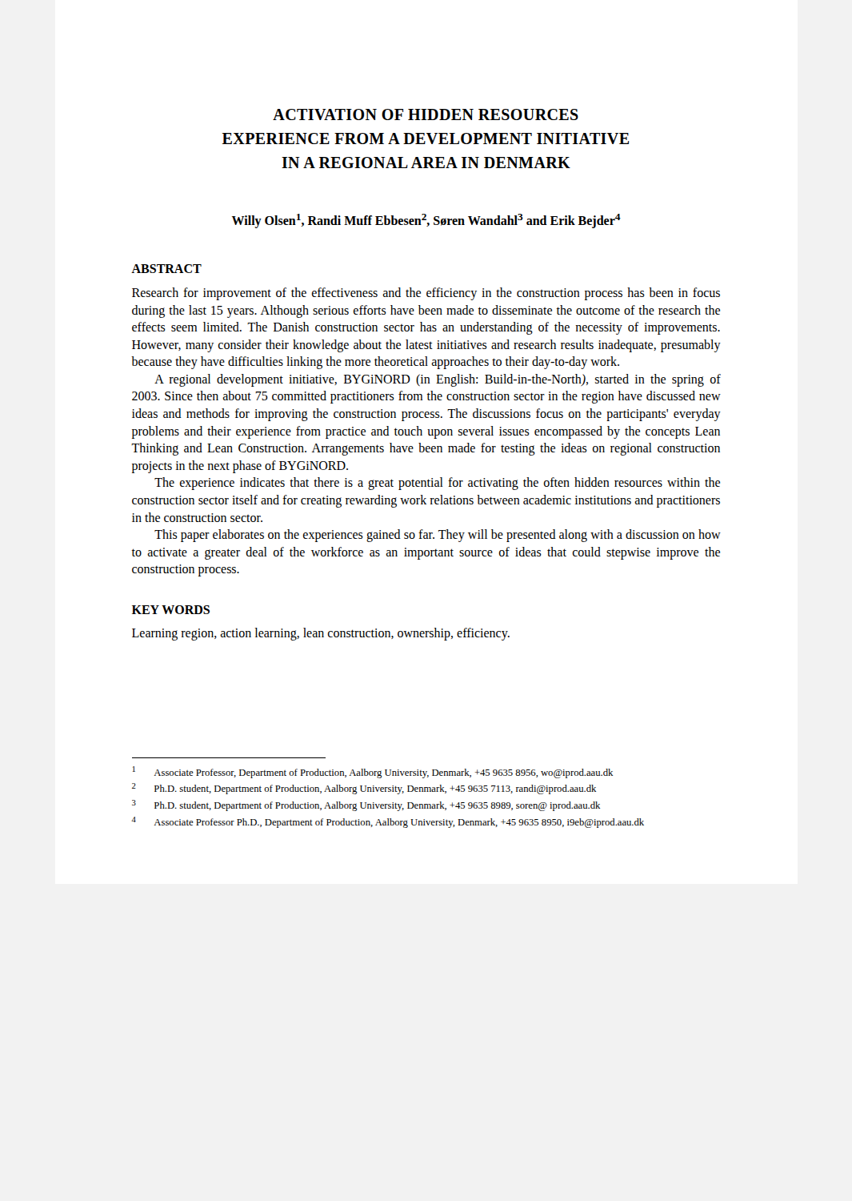Activation of Hidden Resources
Experience from a Development Initiative
in a Regional Area in Denmark
Willy Olsen1, Randi Muff Ebbesen2, Søren Wandahl3 and Erik Bejder4
Abstract
Research for improvement of the effectiveness and the efficiency in the construction process has been in focus during the last 15 years. Although serious efforts have been made to disseminate the outcome of the research the effects seem limited. The Danish construction sector has an understanding of the necessity of improvements. However, many consider their knowledge about the latest initiatives and research results inadequate, presumably because they have difficulties linking the more theoretical approaches to their day-to-day work.
A regional development initiative, BYGiNORD (in English: Build-in-the-North), started in the spring of 2003. Since then about 75 committed practitioners from the construction sector in the region have discussed new ideas and methods for improving the construction process. The discussions focus on the participants' everyday problems and their experience from practice and touch upon several issues encompassed by the concepts Lean Thinking and Lean Construction. Arrangements have been made for testing the ideas on regional construction projects in the next phase of BYGiNORD.
The experience indicates that there is a great potential for activating the often hidden resources within the construction sector itself and for creating rewarding work relations between academic institutions and practitioners in the construction sector.
This paper elaborates on the experiences gained so far. They will be presented along with a discussion on how to activate a greater deal of the workforce as an important source of ideas that could stepwise improve the construction process.
Key Words
Learning region, action learning, lean construction, ownership, efficiency.
1 Associate Professor, Department of Production, Aalborg University, Denmark, +45 9635 8956, wo@iprod.aau.dk
2 Ph.D. student, Department of Production, Aalborg University, Denmark, +45 9635 7113, randi@iprod.aau.dk
3 Ph.D. student, Department of Production, Aalborg University, Denmark, +45 9635 8989, soren@ iprod.aau.dk
4 Associate Professor Ph.D., Department of Production, Aalborg University, Denmark, +45 9635 8950, i9eb@iprod.aau.dk